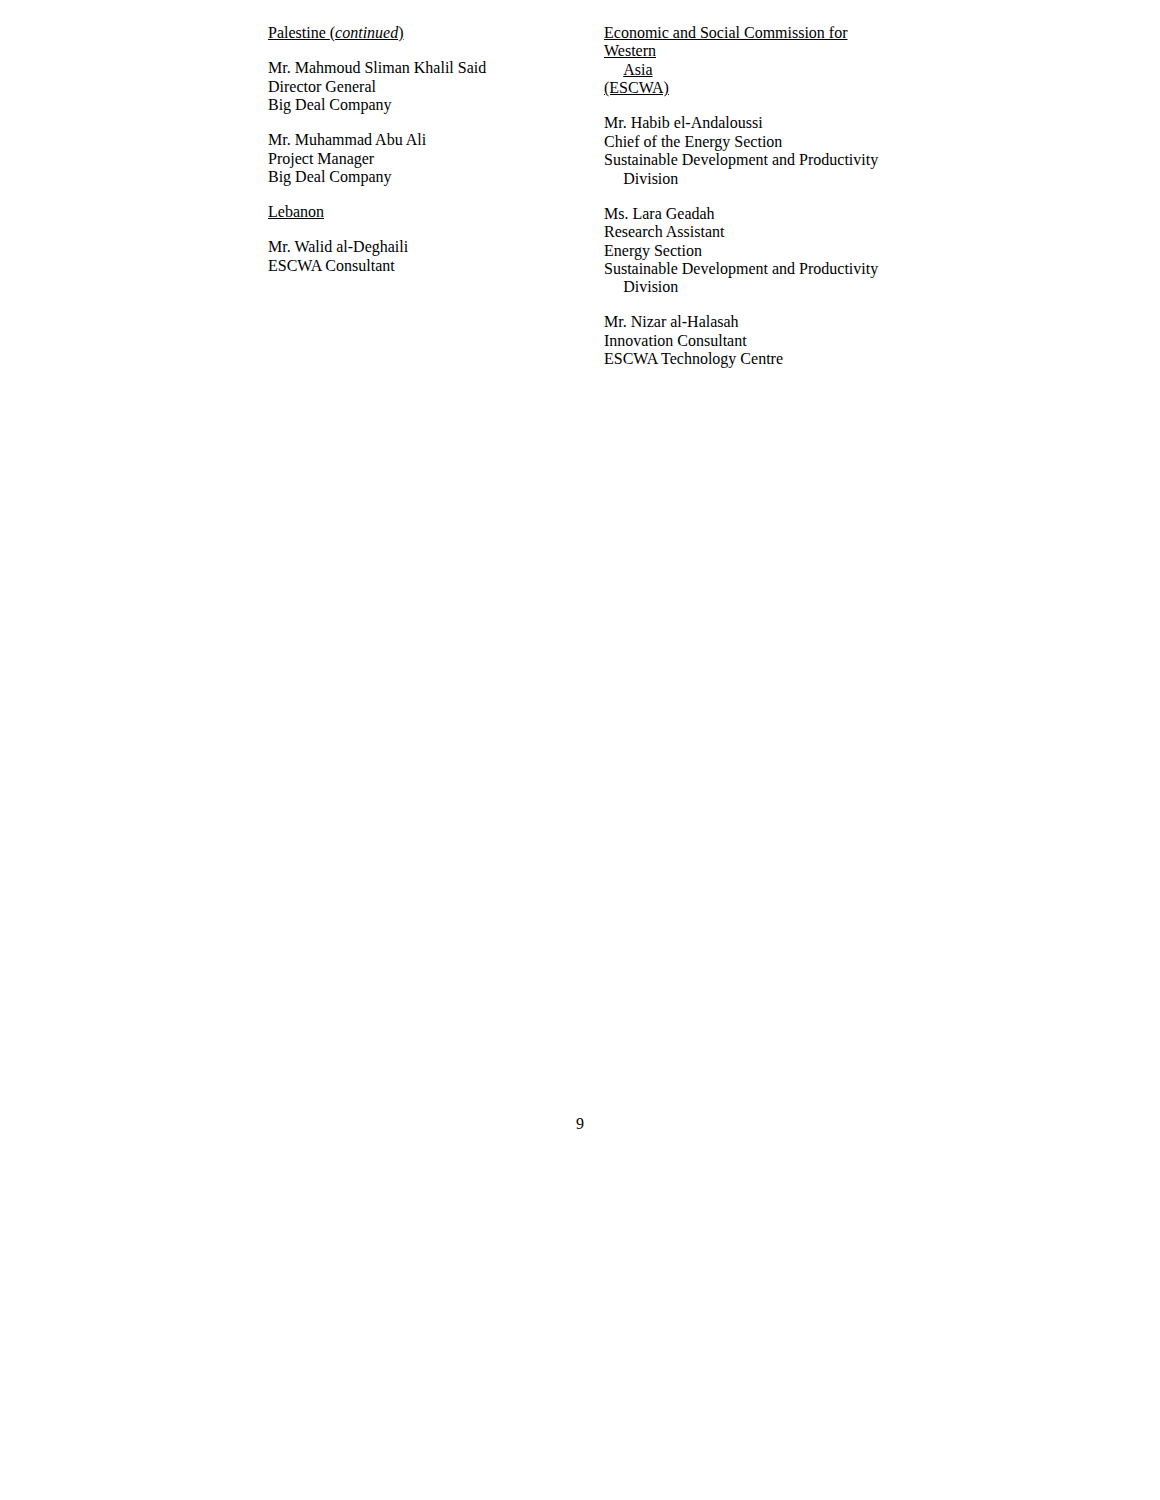Palestine (continued)
Mr. Mahmoud Sliman Khalil Said
Director General
Big Deal Company
Mr. Muhammad Abu Ali
Project Manager
Big Deal Company
Lebanon
Mr. Walid al-Deghaili
ESCWA Consultant
Economic and Social Commission for Western
Asia (ESCWA)
Mr. Habib el-Andaloussi
Chief of the Energy Section
Sustainable Development and Productivity
Division
Ms. Lara Geadah
Research Assistant
Energy Section
Sustainable Development and Productivity
Division
Mr. Nizar al-Halasah
Innovation Consultant
ESCWA Technology Centre
9